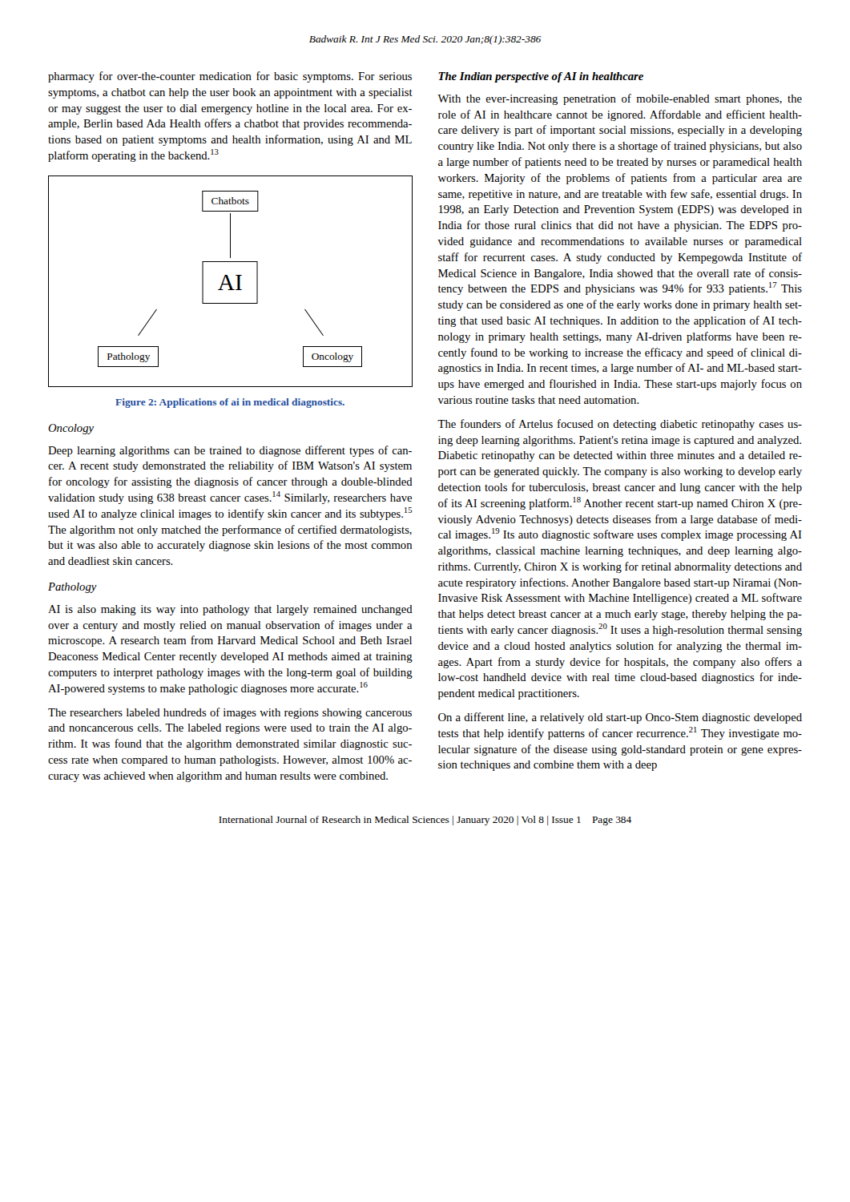Badwaik R. Int J Res Med Sci. 2020 Jan;8(1):382-386
pharmacy for over-the-counter medication for basic symptoms. For serious symptoms, a chatbot can help the user book an appointment with a specialist or may suggest the user to dial emergency hotline in the local area. For example, Berlin based Ada Health offers a chatbot that provides recommendations based on patient symptoms and health information, using AI and ML platform operating in the backend.13
Chatbots
AI
Pathology
Oncology
Figure 2: Applications of ai in medical diagnostics.
Oncology
Deep learning algorithms can be trained to diagnose different types of cancer. A recent study demonstrated the reliability of IBM Watson's AI system for oncology for assisting the diagnosis of cancer through a double-blinded validation study using 638 breast cancer cases.14 Similarly, researchers have used AI to analyze clinical images to identify skin cancer and its subtypes.15 The algorithm not only matched the performance of certified dermatologists, but it was also able to accurately diagnose skin lesions of the most common and deadliest skin cancers.
Pathology
AI is also making its way into pathology that largely remained unchanged over a century and mostly relied on manual observation of images under a microscope. A research team from Harvard Medical School and Beth Israel Deaconess Medical Center recently developed AI methods aimed at training computers to interpret pathology images with the long-term goal of building AI-powered systems to make pathologic diagnoses more accurate.16
The researchers labeled hundreds of images with regions showing cancerous and noncancerous cells. The labeled regions were used to train the AI algorithm. It was found that the algorithm demonstrated similar diagnostic success rate when compared to human pathologists. However, almost 100% accuracy was achieved when algorithm and human results were combined.
The Indian perspective of AI in healthcare
With the ever-increasing penetration of mobile-enabled smart phones, the role of AI in healthcare cannot be ignored. Affordable and efficient healthcare delivery is part of important social missions, especially in a developing country like India. Not only there is a shortage of trained physicians, but also a large number of patients need to be treated by nurses or paramedical health workers. Majority of the problems of patients from a particular area are same, repetitive in nature, and are treatable with few safe, essential drugs. In 1998, an Early Detection and Prevention System (EDPS) was developed in India for those rural clinics that did not have a physician. The EDPS provided guidance and recommendations to available nurses or paramedical staff for recurrent cases. A study conducted by Kempegowda Institute of Medical Science in Bangalore, India showed that the overall rate of consistency between the EDPS and physicians was 94% for 933 patients.17 This study can be considered as one of the early works done in primary health setting that used basic AI techniques. In addition to the application of AI technology in primary health settings, many AI-driven platforms have been recently found to be working to increase the efficacy and speed of clinical diagnostics in India. In recent times, a large number of AI- and ML-based start-ups have emerged and flourished in India. These start-ups majorly focus on various routine tasks that need automation.
The founders of Artelus focused on detecting diabetic retinopathy cases using deep learning algorithms. Patient's retina image is captured and analyzed. Diabetic retinopathy can be detected within three minutes and a detailed report can be generated quickly. The company is also working to develop early detection tools for tuberculosis, breast cancer and lung cancer with the help of its AI screening platform.18 Another recent start-up named Chiron X (previously Advenio Technosys) detects diseases from a large database of medical images.19 Its auto diagnostic software uses complex image processing AI algorithms, classical machine learning techniques, and deep learning algorithms. Currently, Chiron X is working for retinal abnormality detections and acute respiratory infections. Another Bangalore based start-up Niramai (Non-Invasive Risk Assessment with Machine Intelligence) created a ML software that helps detect breast cancer at a much early stage, thereby helping the patients with early cancer diagnosis.20 It uses a high-resolution thermal sensing device and a cloud hosted analytics solution for analyzing the thermal images. Apart from a sturdy device for hospitals, the company also offers a low-cost handheld device with real time cloud-based diagnostics for independent medical practitioners.
On a different line, a relatively old start-up Onco-Stem diagnostic developed tests that help identify patterns of cancer recurrence.21 They investigate molecular signature of the disease using gold-standard protein or gene expression techniques and combine them with a deep
International Journal of Research in Medical Sciences | January 2020 | Vol 8 | Issue 1 Page 384